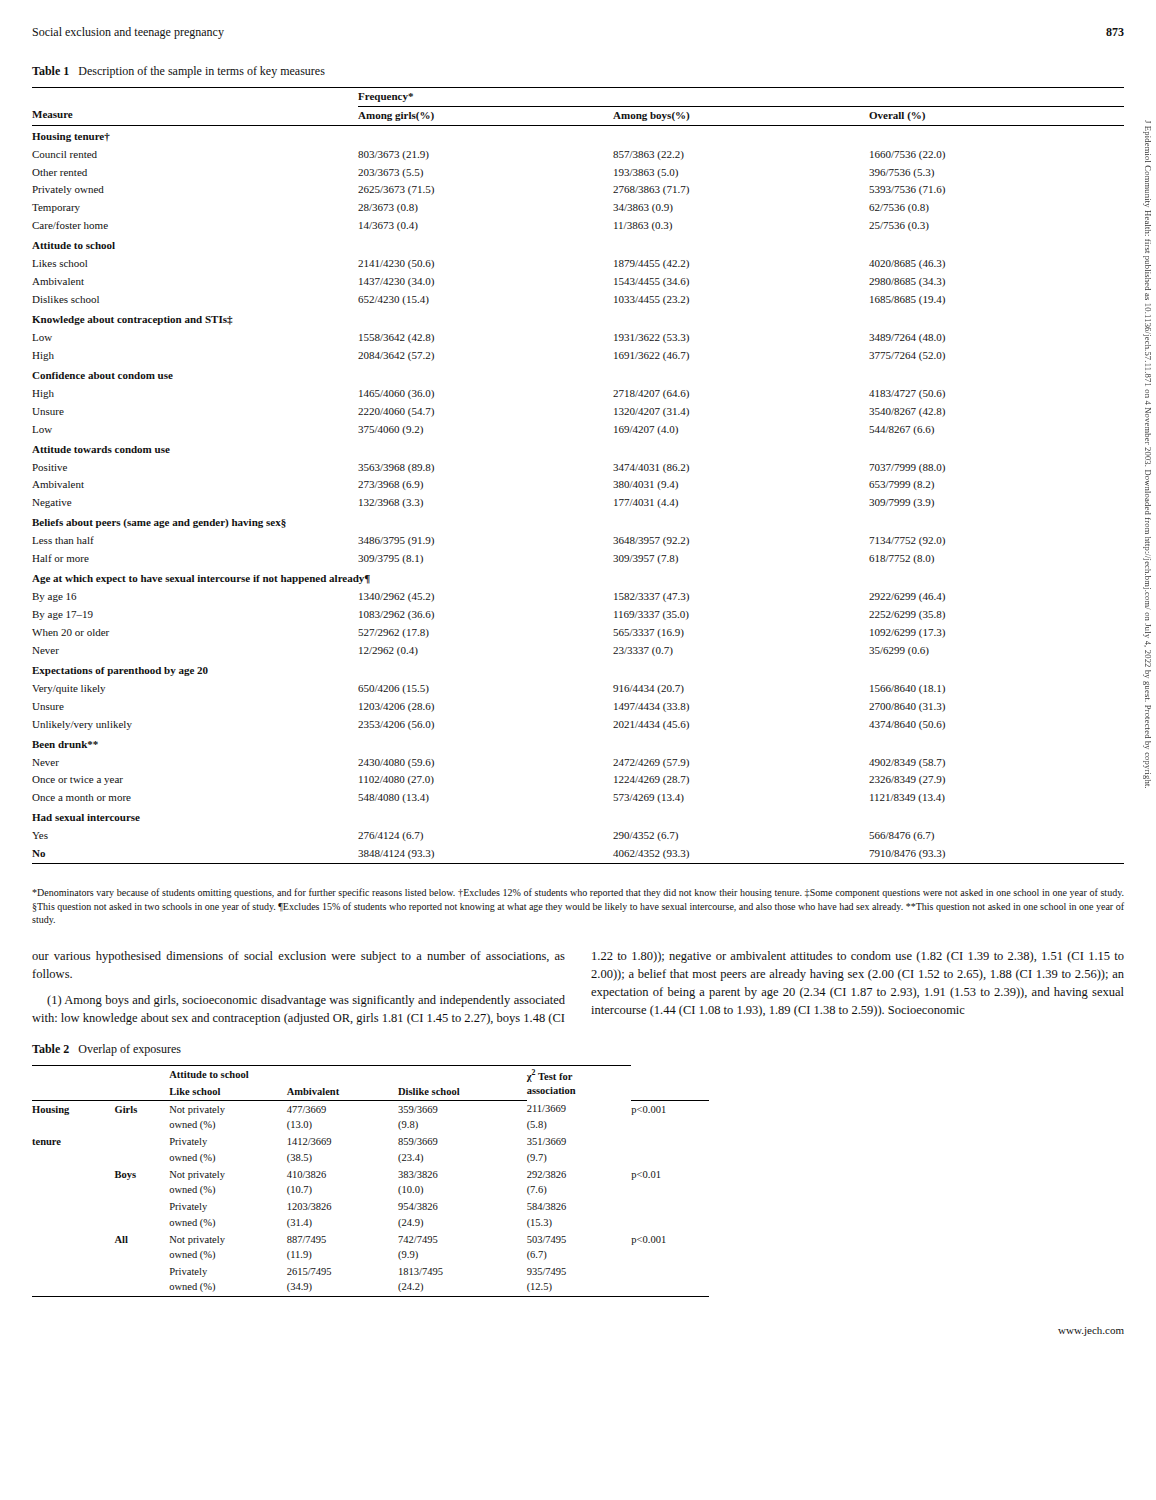Social exclusion and teenage pregnancy
873
J Epidemiol Community Health: first published as 10.1136/jech.57.11.871 on 4 November 2003. Downloaded from http://jech.bmj.com/ on July 4, 2022 by guest. Protected by copyright.
Table 1 Description of the sample in terms of key measures
| | Frequency* |
| --- | --- |
| Measure | Among girls(%) | Among boys(%) | Overall (%) |
| Housing tenure† |
| Council rented | 803/3673 (21.9) | 857/3863 (22.2) | 1660/7536 (22.0) |
| Other rented | 203/3673 (5.5) | 193/3863 (5.0) | 396/7536 (5.3) |
| Privately owned | 2625/3673 (71.5) | 2768/3863 (71.7) | 5393/7536 (71.6) |
| Temporary | 28/3673 (0.8) | 34/3863 (0.9) | 62/7536 (0.8) |
| Care/foster home | 14/3673 (0.4) | 11/3863 (0.3) | 25/7536 (0.3) |
| Attitude to school |
| Likes school | 2141/4230 (50.6) | 1879/4455 (42.2) | 4020/8685 (46.3) |
| Ambivalent | 1437/4230 (34.0) | 1543/4455 (34.6) | 2980/8685 (34.3) |
| Dislikes school | 652/4230 (15.4) | 1033/4455 (23.2) | 1685/8685 (19.4) |
| Knowledge about contraception and STIs‡ |
| Low | 1558/3642 (42.8) | 1931/3622 (53.3) | 3489/7264 (48.0) |
| High | 2084/3642 (57.2) | 1691/3622 (46.7) | 3775/7264 (52.0) |
| Confidence about condom use |
| High | 1465/4060 (36.0) | 2718/4207 (64.6) | 4183/4727 (50.6) |
| Unsure | 2220/4060 (54.7) | 1320/4207 (31.4) | 3540/8267 (42.8) |
| Low | 375/4060 (9.2) | 169/4207 (4.0) | 544/8267 (6.6) |
| Attitude towards condom use |
| Positive | 3563/3968 (89.8) | 3474/4031 (86.2) | 7037/7999 (88.0) |
| Ambivalent | 273/3968 (6.9) | 380/4031 (9.4) | 653/7999 (8.2) |
| Negative | 132/3968 (3.3) | 177/4031 (4.4) | 309/7999 (3.9) |
| Beliefs about peers (same age and gender) having sex§ |
| Less than half | 3486/3795 (91.9) | 3648/3957 (92.2) | 7134/7752 (92.0) |
| Half or more | 309/3795 (8.1) | 309/3957 (7.8) | 618/7752 (8.0) |
| Age at which expect to have sexual intercourse if not happened already¶ |
| By age 16 | 1340/2962 (45.2) | 1582/3337 (47.3) | 2922/6299 (46.4) |
| By age 17–19 | 1083/2962 (36.6) | 1169/3337 (35.0) | 2252/6299 (35.8) |
| When 20 or older | 527/2962 (17.8) | 565/3337 (16.9) | 1092/6299 (17.3) |
| Never | 12/2962 (0.4) | 23/3337 (0.7) | 35/6299 (0.6) |
| Expectations of parenthood by age 20 |
| Very/quite likely | 650/4206 (15.5) | 916/4434 (20.7) | 1566/8640 (18.1) |
| Unsure | 1203/4206 (28.6) | 1497/4434 (33.8) | 2700/8640 (31.3) |
| Unlikely/very unlikely | 2353/4206 (56.0) | 2021/4434 (45.6) | 4374/8640 (50.6) |
| Been drunk** |
| Never | 2430/4080 (59.6) | 2472/4269 (57.9) | 4902/8349 (58.7) |
| Once or twice a year | 1102/4080 (27.0) | 1224/4269 (28.7) | 2326/8349 (27.9) |
| Once a month or more | 548/4080 (13.4) | 573/4269 (13.4) | 1121/8349 (13.4) |
| Had sexual intercourse |
| Yes | 276/4124 (6.7) | 290/4352 (6.7) | 566/8476 (6.7) |
| No | 3848/4124 (93.3) | 4062/4352 (93.3) | 7910/8476 (93.3) |
*Denominators vary because of students omitting questions, and for further specific reasons listed below. †Excludes 12% of students who reported that they did not know their housing tenure. ‡Some component questions were not asked in one school in one year of study. §This question not asked in two schools in one year of study. ¶Excludes 15% of students who reported not knowing at what age they would be likely to have sexual intercourse, and also those who have had sex already. **This question not asked in one school in one year of study.
our various hypothesised dimensions of social exclusion were subject to a number of associations, as follows.
(1) Among boys and girls, socioeconomic disadvantage was significantly and independently associated with: low knowledge about sex and contraception (adjusted OR, girls 1.81 (CI 1.45 to 2.27), boys 1.48 (CI 1.22 to 1.80)); negative or ambivalent attitudes to condom use (1.82 (CI 1.39 to 2.38), 1.51 (CI 1.15 to 2.00)); a belief that most peers are already having sex (2.00 (CI 1.52 to 2.65), 1.88 (CI 1.39 to 2.56)); an expectation of being a parent by age 20 (2.34 (CI 1.87 to 2.93), 1.91 (1.53 to 2.39)), and having sexual intercourse (1.44 (CI 1.08 to 1.93), 1.89 (CI 1.38 to 2.59)). Socioeconomic
Table 2 Overlap of exposures
| | Attitude to school | χ 2 Test for association |
| --- | --- | --- |
| | Like school | Ambivalent | Dislike school | |
| Housing | Girls | Not privately owned (%) | 477/3669 (13.0) | 359/3669 (9.8) | 211/3669 (5.8) | p<0.001 |
| tenure | | Privately owned (%) | 1412/3669 (38.5) | 859/3669 (23.4) | 351/3669 (9.7) | |
| | Boys | Not privately owned (%) | 410/3826 (10.7) | 383/3826 (10.0) | 292/3826 (7.6) | p<0.01 |
| | | Privately owned (%) | 1203/3826 (31.4) | 954/3826 (24.9) | 584/3826 (15.3) | |
| | All | Not privately owned (%) | 887/7495 (11.9) | 742/7495 (9.9) | 503/7495 (6.7) | p<0.001 |
| | | Privately owned (%) | 2615/7495 (34.9) | 1813/7495 (24.2) | 935/7495 (12.5) | |
www.jech.com